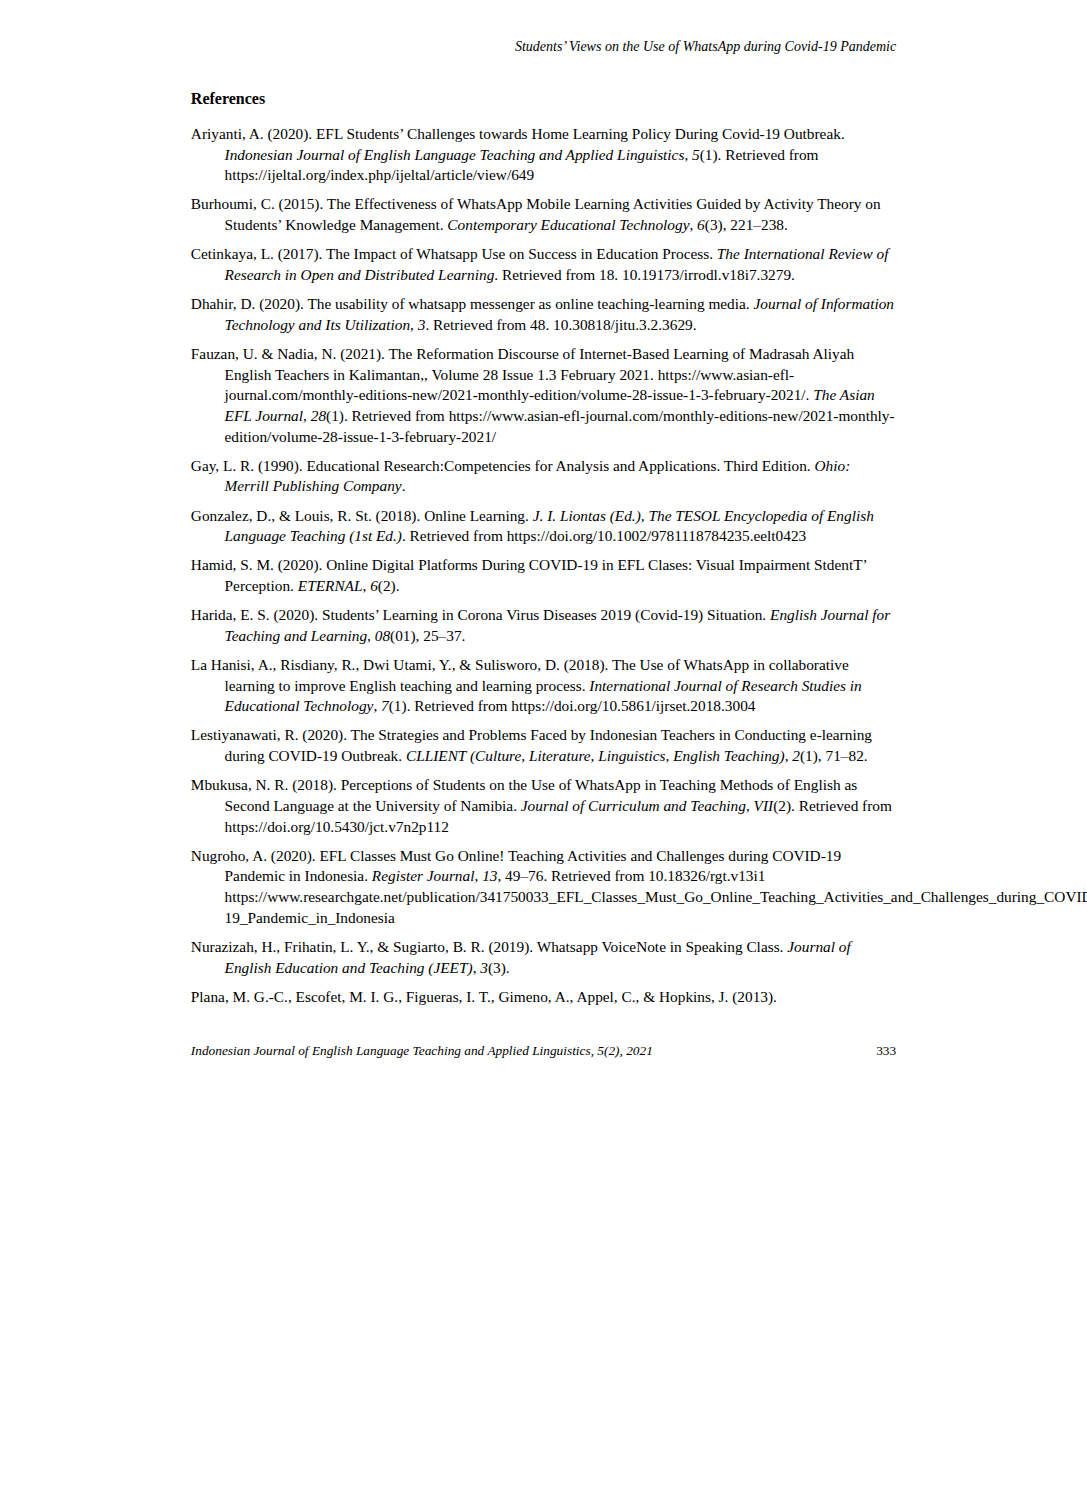Students’ Views on the Use of WhatsApp during Covid-19 Pandemic
References
Ariyanti, A. (2020). EFL Students’ Challenges towards Home Learning Policy During Covid-19 Outbreak. Indonesian Journal of English Language Teaching and Applied Linguistics, 5(1). Retrieved from https://ijeltal.org/index.php/ijeltal/article/view/649
Burhoumi, C. (2015). The Effectiveness of WhatsApp Mobile Learning Activities Guided by Activity Theory on Students’ Knowledge Management. Contemporary Educational Technology, 6(3), 221–238.
Cetinkaya, L. (2017). The Impact of Whatsapp Use on Success in Education Process. The International Review of Research in Open and Distributed Learning. Retrieved from 18. 10.19173/irrodl.v18i7.3279.
Dhahir, D. (2020). The usability of whatsapp messenger as online teaching-learning media. Journal of Information Technology and Its Utilization, 3. Retrieved from 48. 10.30818/jitu.3.2.3629.
Fauzan, U. & Nadia, N. (2021). The Reformation Discourse of Internet-Based Learning of Madrasah Aliyah English Teachers in Kalimantan,, Volume 28 Issue 1.3 February 2021. https://www.asian-efl-journal.com/monthly-editions-new/2021-monthly-edition/volume-28-issue-1-3-february-2021/. The Asian EFL Journal, 28(1). Retrieved from https://www.asian-efl-journal.com/monthly-editions-new/2021-monthly-edition/volume-28-issue-1-3-february-2021/
Gay, L. R. (1990). Educational Research:Competencies for Analysis and Applications. Third Edition. Ohio: Merrill Publishing Company.
Gonzalez, D., & Louis, R. St. (2018). Online Learning. J. I. Liontas (Ed.), The TESOL Encyclopedia of English Language Teaching (1st Ed.). Retrieved from https://doi.org/10.1002/9781118784235.eelt0423
Hamid, S. M. (2020). Online Digital Platforms During COVID-19 in EFL Clases: Visual Impairment StdentT’ Perception. ETERNAL, 6(2).
Harida, E. S. (2020). Students’ Learning in Corona Virus Diseases 2019 (Covid-19) Situation. English Journal for Teaching and Learning, 08(01), 25–37.
La Hanisi, A., Risdiany, R., Dwi Utami, Y., & Sulisworo, D. (2018). The Use of WhatsApp in collaborative learning to improve English teaching and learning process. International Journal of Research Studies in Educational Technology, 7(1). Retrieved from https://doi.org/10.5861/ijrset.2018.3004
Lestiyanawati, R. (2020). The Strategies and Problems Faced by Indonesian Teachers in Conducting e-learning during COVID-19 Outbreak. CLLIENT (Culture, Literature, Linguistics, English Teaching), 2(1), 71–82.
Mbukusa, N. R. (2018). Perceptions of Students on the Use of WhatsApp in Teaching Methods of English as Second Language at the University of Namibia. Journal of Curriculum and Teaching, VII(2). Retrieved from https://doi.org/10.5430/jct.v7n2p112
Nugroho, A. (2020). EFL Classes Must Go Online! Teaching Activities and Challenges during COVID-19 Pandemic in Indonesia. Register Journal, 13, 49–76. Retrieved from 10.18326/rgt.v13i1 https://www.researchgate.net/publication/341750033_EFL_Classes_Must_Go_Online_Teaching_Activities_and_Challenges_during_COVID-19_Pandemic_in_Indonesia
Nurazizah, H., Frihatin, L. Y., & Sugiarto, B. R. (2019). Whatsapp VoiceNote in Speaking Class. Journal of English Education and Teaching (JEET), 3(3).
Plana, M. G.-C., Escofet, M. I. G., Figueras, I. T., Gimeno, A., Appel, C., & Hopkins, J. (2013).
Indonesian Journal of English Language Teaching and Applied Linguistics, 5(2), 2021 333